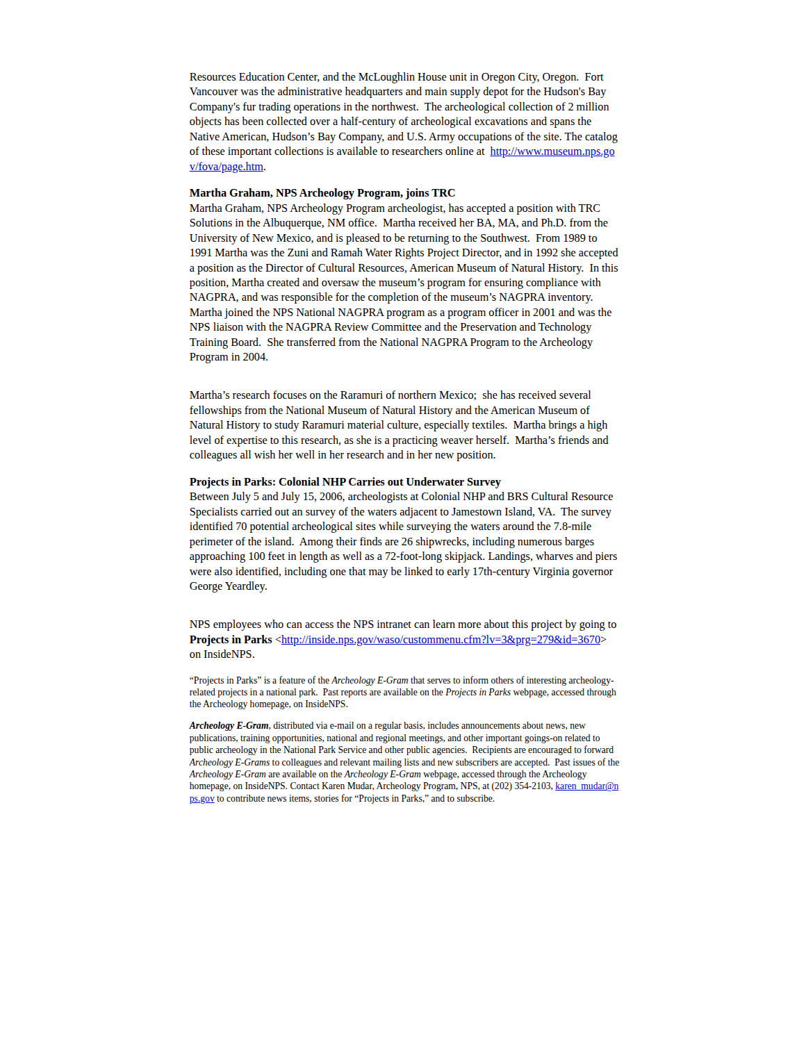Resources Education Center, and the McLoughlin House unit in Oregon City, Oregon. Fort Vancouver was the administrative headquarters and main supply depot for the Hudson's Bay Company's fur trading operations in the northwest. The archeological collection of 2 million objects has been collected over a half-century of archeological excavations and spans the Native American, Hudson’s Bay Company, and U.S. Army occupations of the site. The catalog of these important collections is available to researchers online at http://www.museum.nps.gov/fova/page.htm.
Martha Graham, NPS Archeology Program, joins TRC
Martha Graham, NPS Archeology Program archeologist, has accepted a position with TRC Solutions in the Albuquerque, NM office. Martha received her BA, MA, and Ph.D. from the University of New Mexico, and is pleased to be returning to the Southwest. From 1989 to 1991 Martha was the Zuni and Ramah Water Rights Project Director, and in 1992 she accepted a position as the Director of Cultural Resources, American Museum of Natural History. In this position, Martha created and oversaw the museum’s program for ensuring compliance with NAGPRA, and was responsible for the completion of the museum’s NAGPRA inventory. Martha joined the NPS National NAGPRA program as a program officer in 2001 and was the NPS liaison with the NAGPRA Review Committee and the Preservation and Technology Training Board. She transferred from the National NAGPRA Program to the Archeology Program in 2004.
Martha’s research focuses on the Raramuri of northern Mexico; she has received several fellowships from the National Museum of Natural History and the American Museum of Natural History to study Raramuri material culture, especially textiles. Martha brings a high level of expertise to this research, as she is a practicing weaver herself. Martha’s friends and colleagues all wish her well in her research and in her new position.
Projects in Parks: Colonial NHP Carries out Underwater Survey
Between July 5 and July 15, 2006, archeologists at Colonial NHP and BRS Cultural Resource Specialists carried out an survey of the waters adjacent to Jamestown Island, VA. The survey identified 70 potential archeological sites while surveying the waters around the 7.8-mile perimeter of the island. Among their finds are 26 shipwrecks, including numerous barges approaching 100 feet in length as well as a 72-foot-long skipjack. Landings, wharves and piers were also identified, including one that may be linked to early 17th-century Virginia governor George Yeardley.
NPS employees who can access the NPS intranet can learn more about this project by going to Projects in Parks <http://inside.nps.gov/waso/custommenu.cfm?lv=3&prg=279&id=3670> on InsideNPS.
“Projects in Parks” is a feature of the Archeology E-Gram that serves to inform others of interesting archeology-related projects in a national park. Past reports are available on the Projects in Parks webpage, accessed through the Archeology homepage, on InsideNPS.
Archeology E-Gram, distributed via e-mail on a regular basis, includes announcements about news, new publications, training opportunities, national and regional meetings, and other important goings-on related to public archeology in the National Park Service and other public agencies. Recipients are encouraged to forward Archeology E-Grams to colleagues and relevant mailing lists and new subscribers are accepted. Past issues of the Archeology E-Gram are available on the Archeology E-Gram webpage, accessed through the Archeology homepage, on InsideNPS. Contact Karen Mudar, Archeology Program, NPS, at (202) 354-2103, karen_mudar@nps.gov to contribute news items, stories for “Projects in Parks,” and to subscribe.